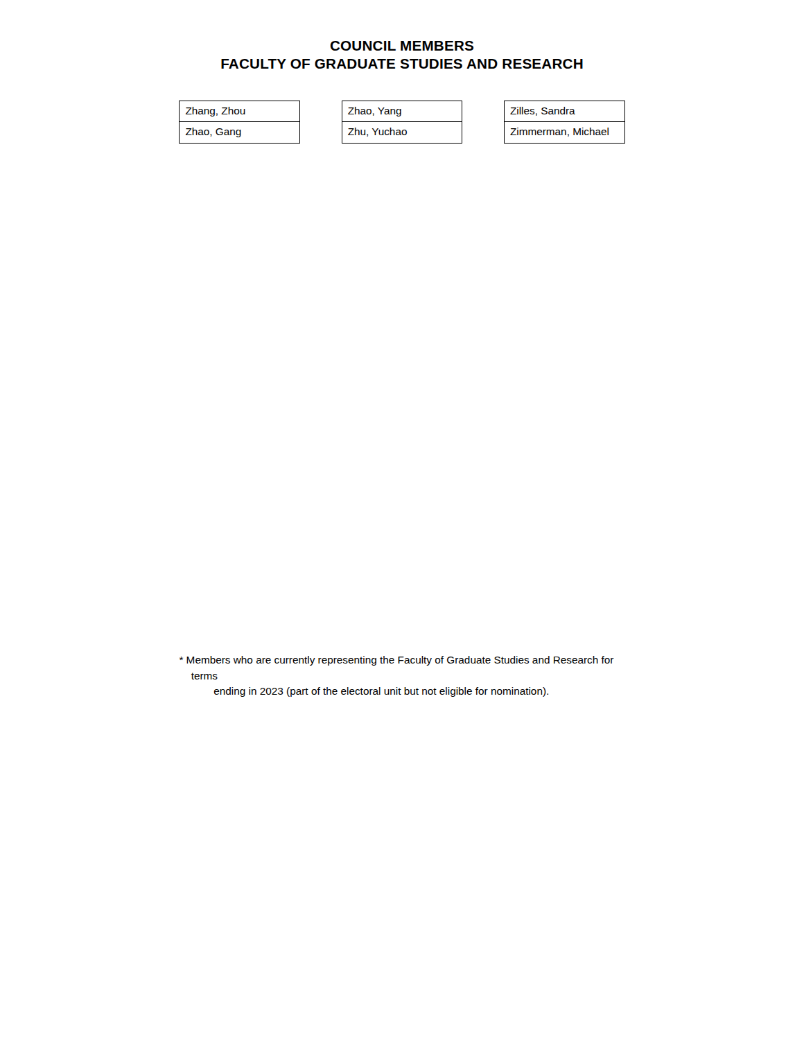COUNCIL MEMBERS
FACULTY OF GRADUATE STUDIES AND RESEARCH
Zhang, Zhou
Zhao, Gang
Zhao, Yang
Zhu, Yuchao
Zilles, Sandra
Zimmerman, Michael
* Members who are currently representing the Faculty of Graduate Studies and Research for terms ending in 2023 (part of the electoral unit but not eligible for nomination).